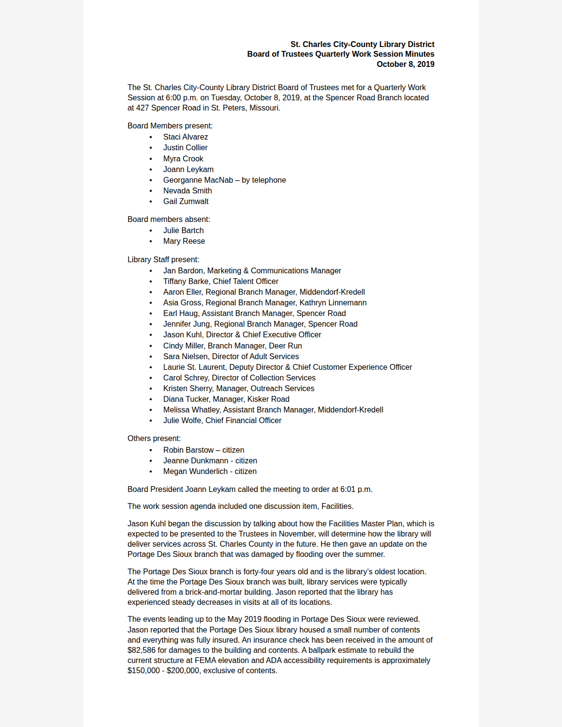St. Charles City-County Library District
Board of Trustees Quarterly Work Session Minutes
October 8, 2019
The St. Charles City-County Library District Board of Trustees met for a Quarterly Work Session at 6:00 p.m. on Tuesday, October 8, 2019, at the Spencer Road Branch located at 427 Spencer Road in St. Peters, Missouri.
Board Members present:
Staci Alvarez
Justin Collier
Myra Crook
Joann Leykam
Georganne MacNab – by telephone
Nevada Smith
Gail Zumwalt
Board members absent:
Julie Bartch
Mary Reese
Library Staff present:
Jan Bardon, Marketing & Communications Manager
Tiffany Barke, Chief Talent Officer
Aaron Eller, Regional Branch Manager, Middendorf-Kredell
Asia Gross, Regional Branch Manager, Kathryn Linnemann
Earl Haug, Assistant Branch Manager, Spencer Road
Jennifer Jung, Regional Branch Manager, Spencer Road
Jason Kuhl, Director & Chief Executive Officer
Cindy Miller, Branch Manager, Deer Run
Sara Nielsen, Director of Adult Services
Laurie St. Laurent, Deputy Director & Chief Customer Experience Officer
Carol Schrey, Director of Collection Services
Kristen Sherry, Manager, Outreach Services
Diana Tucker, Manager, Kisker Road
Melissa Whatley, Assistant Branch Manager, Middendorf-Kredell
Julie Wolfe, Chief Financial Officer
Others present:
Robin Barstow – citizen
Jeanne Dunkmann - citizen
Megan Wunderlich - citizen
Board President Joann Leykam called the meeting to order at 6:01 p.m.
The work session agenda included one discussion item, Facilities.
Jason Kuhl began the discussion by talking about how the Facilities Master Plan, which is expected to be presented to the Trustees in November, will determine how the library will deliver services across St. Charles County in the future. He then gave an update on the Portage Des Sioux branch that was damaged by flooding over the summer.
The Portage Des Sioux branch is forty-four years old and is the library’s oldest location. At the time the Portage Des Sioux branch was built, library services were typically delivered from a brick-and-mortar building. Jason reported that the library has experienced steady decreases in visits at all of its locations.
The events leading up to the May 2019 flooding in Portage Des Sioux were reviewed. Jason reported that the Portage Des Sioux library housed a small number of contents and everything was fully insured. An insurance check has been received in the amount of $82,586 for damages to the building and contents. A ballpark estimate to rebuild the current structure at FEMA elevation and ADA accessibility requirements is approximately $150,000 - $200,000, exclusive of contents.